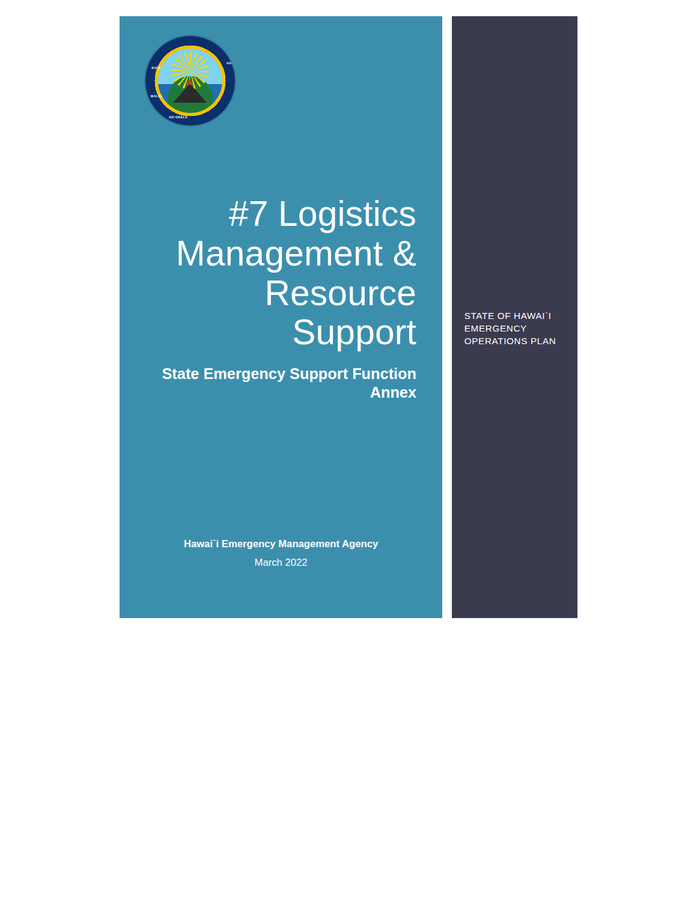HOʻOKELA MALAMA KULEANA HAWAII EMERGENCY MANAGEMENT AGENCY
#7 Logistics Management & Resource Support
State Emergency Support Function Annex
Hawai`i Emergency Management Agency
March 2022
State of Hawai`i
Emergency
Operations Plan